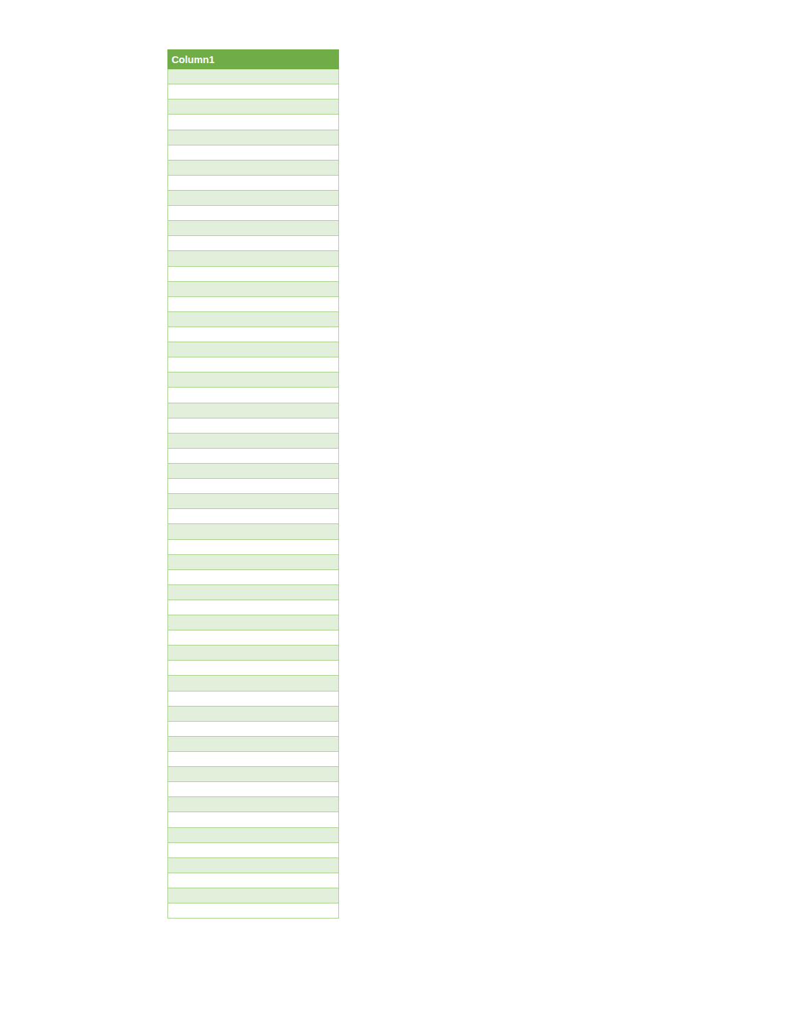| Column1 |
| --- |